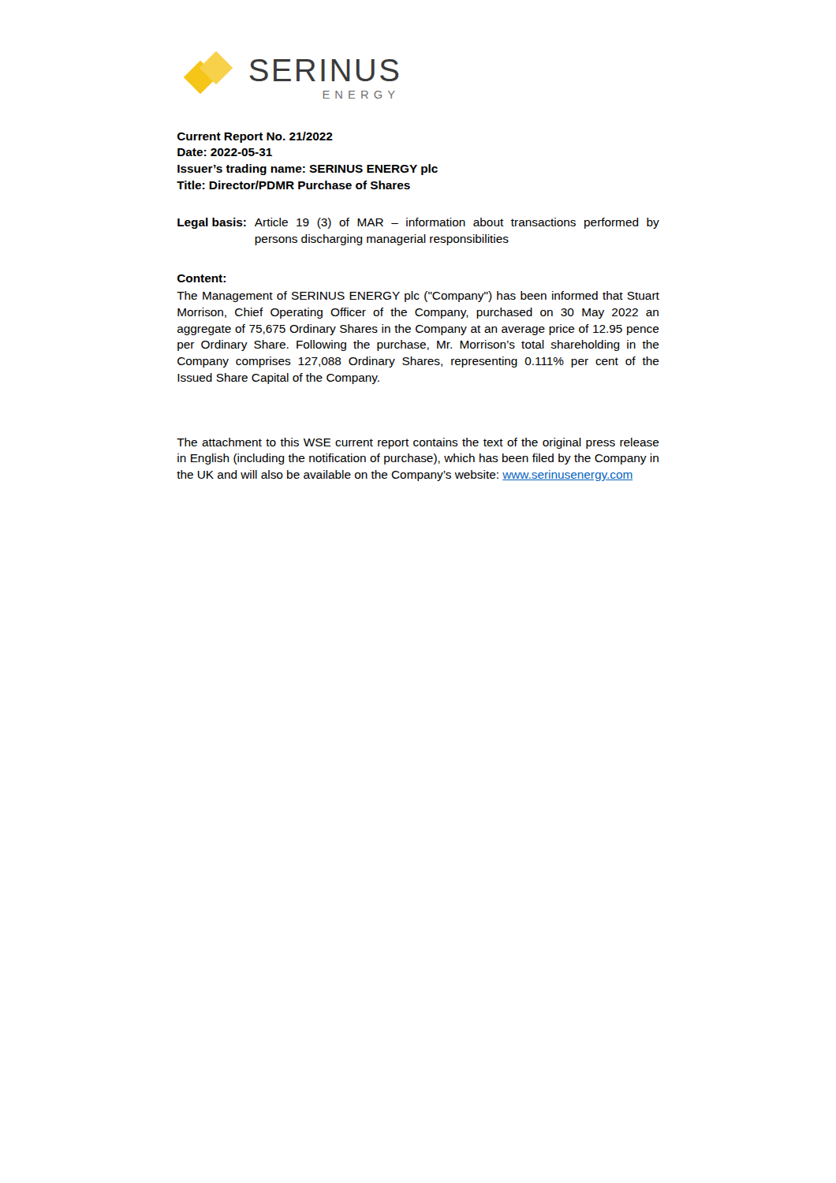SERINUS
ENERGY
Current Report No. 21/2022
Date: 2022-05-31
Issuer’s trading name: SERINUS ENERGY plc
Title: Director/PDMR Purchase of Shares
Legal basis:
Article 19 (3) of MAR – information about transactions performed by persons discharging managerial responsibilities
Content:
The Management of SERINUS ENERGY plc ("Company") has been informed that Stuart Morrison, Chief Operating Officer of the Company, purchased on 30 May 2022 an aggregate of 75,675 Ordinary Shares in the Company at an average price of 12.95 pence per Ordinary Share. Following the purchase, Mr. Morrison’s total shareholding in the Company comprises 127,088 Ordinary Shares, representing 0.111% per cent of the Issued Share Capital of the Company.
The attachment to this WSE current report contains the text of the original press release in English (including the notification of purchase), which has been filed by the Company in the UK and will also be available on the Company’s website: www.serinusenergy.com